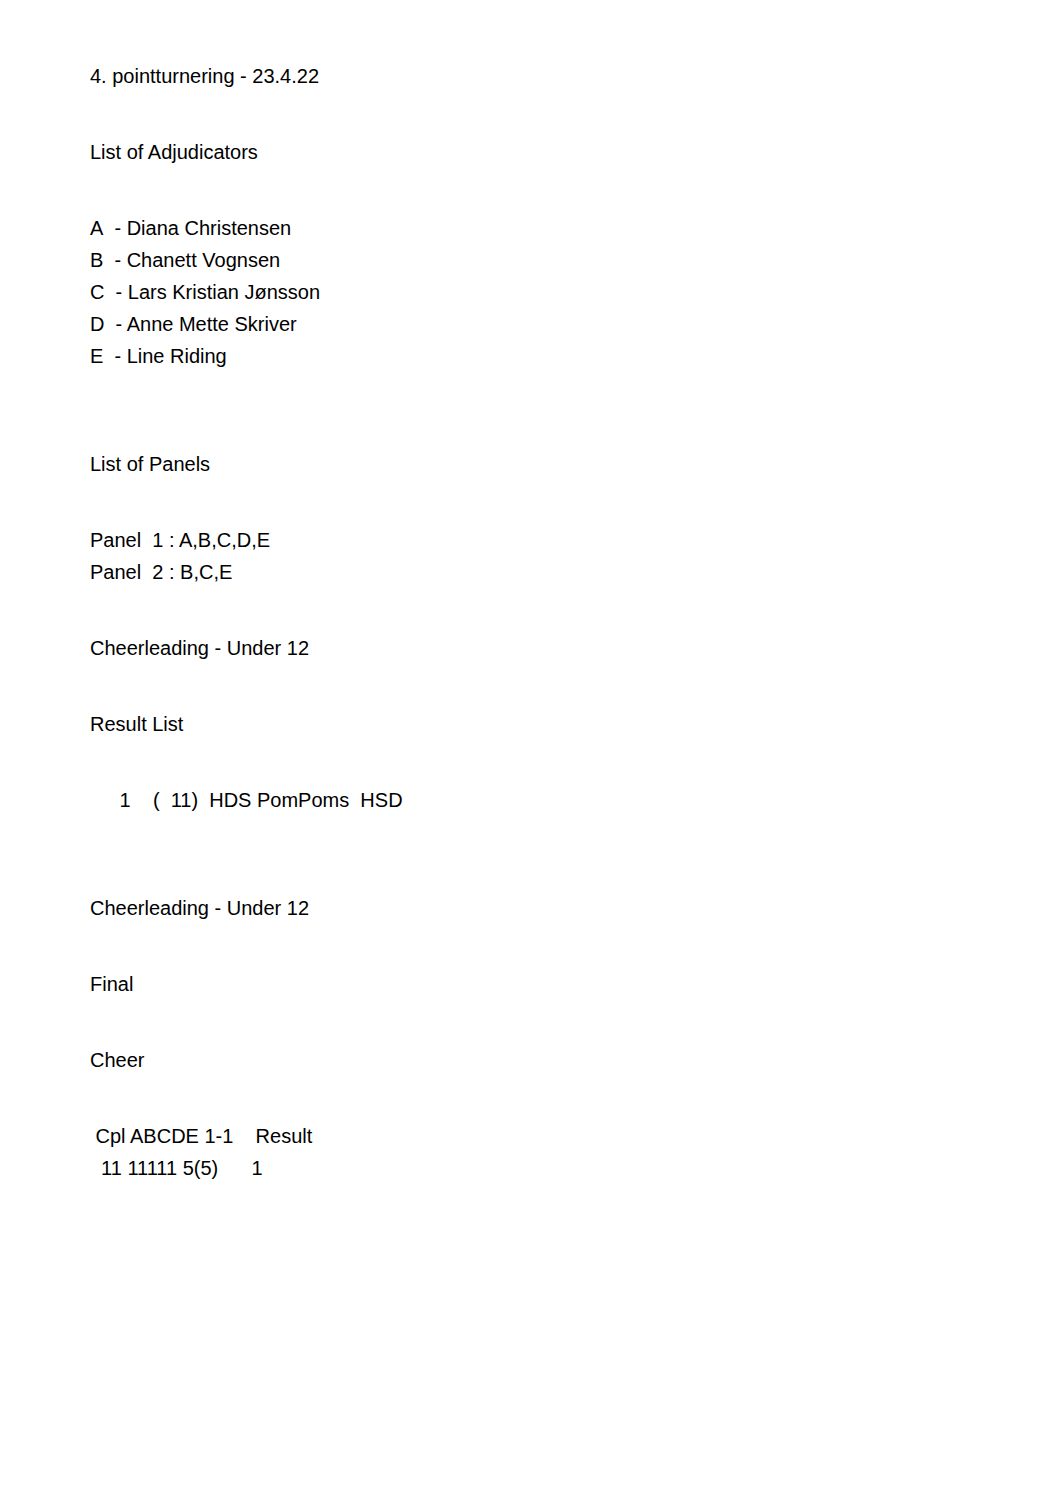4. pointturnering - 23.4.22
List of Adjudicators
A - Diana Christensen
B - Chanett Vognsen
C - Lars Kristian Jønsson
D - Anne Mette Skriver
E - Line Riding
List of Panels
Panel 1 : A,B,C,D,E
Panel 2 : B,C,E
Cheerleading - Under 12
Result List
1 ( 11) HDS PomPoms HSD
Cheerleading - Under 12
Final
Cheer
 Cpl ABCDE 1-1    Result
  11 11111 5(5)      1